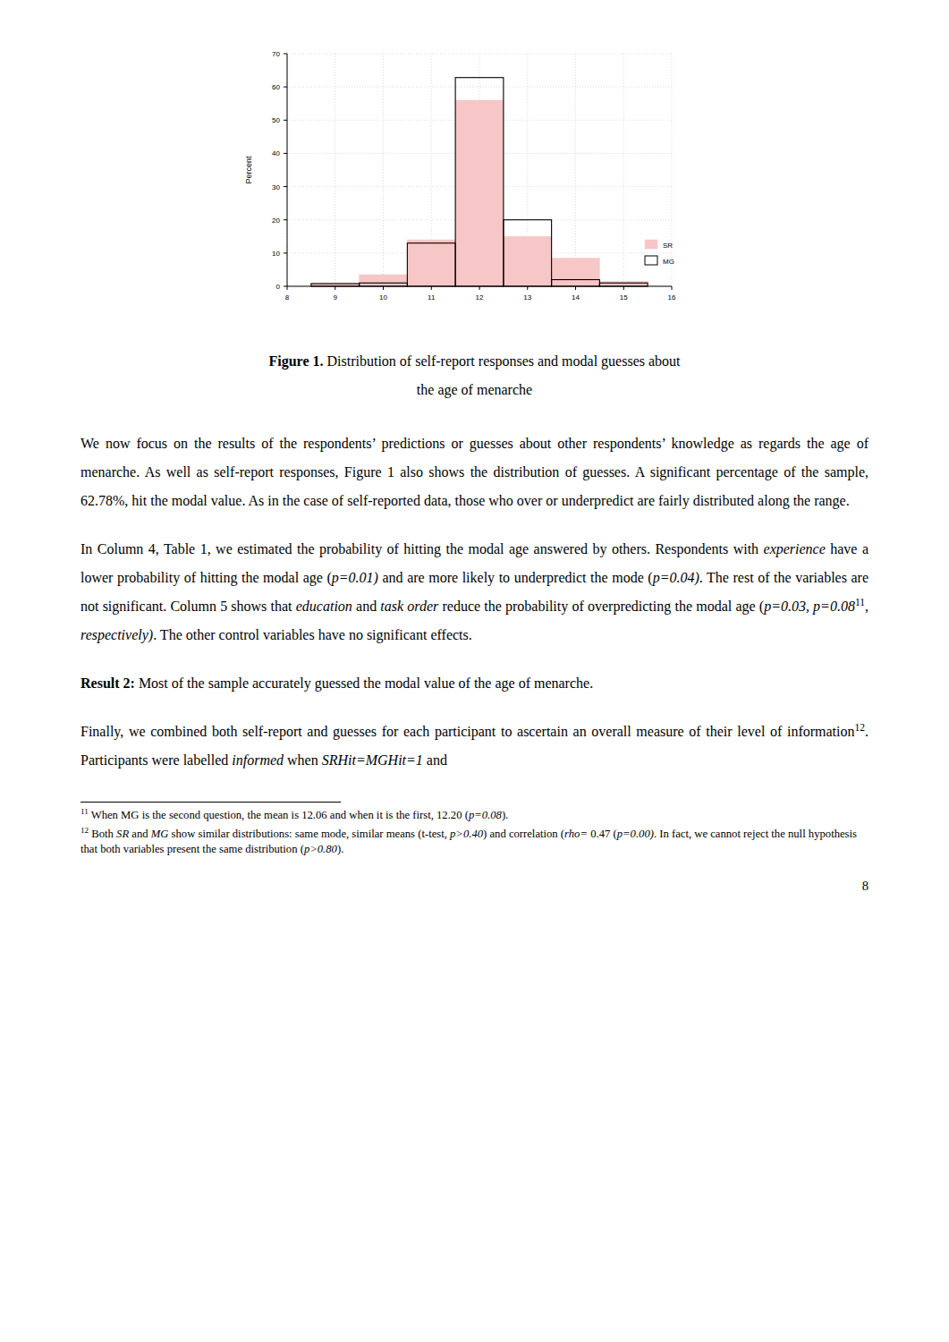0 10 20 30 40 50 60 70 8 9 10 11 12 13 14 15 16 Percent SR MG
Figure 1. Distribution of self-report responses and modal guesses about
the age of menarche
We now focus on the results of the respondents’ predictions or guesses about other respondents’ knowledge as regards the age of menarche. As well as self-report responses, Figure 1 also shows the distribution of guesses. A significant percentage of the sample, 62.78%, hit the modal value. As in the case of self-reported data, those who over or underpredict are fairly distributed along the range.
In Column 4, Table 1, we estimated the probability of hitting the modal age answered by others. Respondents with experience have a lower probability of hitting the modal age (p=0.01) and are more likely to underpredict the mode (p=0.04). The rest of the variables are not significant. Column 5 shows that education and task order reduce the probability of overpredicting the modal age (p=0.03, p=0.0811, respectively). The other control variables have no significant effects.
Result 2: Most of the sample accurately guessed the modal value of the age of menarche.
Finally, we combined both self-report and guesses for each participant to ascertain an overall measure of their level of information12. Participants were labelled informed when SRHit=MGHit=1 and
11 When MG is the second question, the mean is 12.06 and when it is the first, 12.20 (p=0.08).
12 Both SR and MG show similar distributions: same mode, similar means (t-test, p>0.40) and correlation (rho= 0.47 (p=0.00). In fact, we cannot reject the null hypothesis that both variables present the same distribution (p>0.80).
8